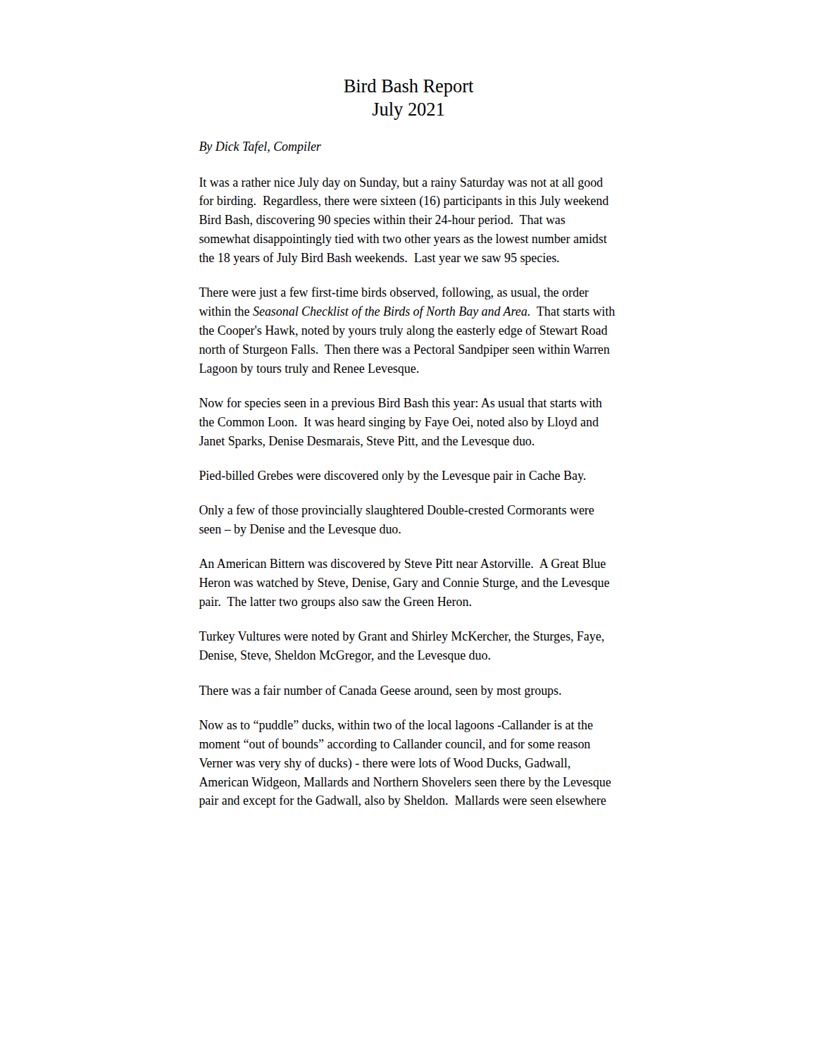Bird Bash ReportJuly 2021
By Dick Tafel, Compiler
It was a rather nice July day on Sunday, but a rainy Saturday was not at all good for birding. Regardless, there were sixteen (16) participants in this July weekend Bird Bash, discovering 90 species within their 24-hour period. That was somewhat disappointingly tied with two other years as the lowest number amidst the 18 years of July Bird Bash weekends. Last year we saw 95 species.
There were just a few first-time birds observed, following, as usual, the order within the Seasonal Checklist of the Birds of North Bay and Area. That starts with the Cooper's Hawk, noted by yours truly along the easterly edge of Stewart Road north of Sturgeon Falls. Then there was a Pectoral Sandpiper seen within Warren Lagoon by tours truly and Renee Levesque.
Now for species seen in a previous Bird Bash this year: As usual that starts with the Common Loon. It was heard singing by Faye Oei, noted also by Lloyd and Janet Sparks, Denise Desmarais, Steve Pitt, and the Levesque duo.
Pied-billed Grebes were discovered only by the Levesque pair in Cache Bay.
Only a few of those provincially slaughtered Double-crested Cormorants were seen – by Denise and the Levesque duo.
An American Bittern was discovered by Steve Pitt near Astorville. A Great Blue Heron was watched by Steve, Denise, Gary and Connie Sturge, and the Levesque pair. The latter two groups also saw the Green Heron.
Turkey Vultures were noted by Grant and Shirley McKercher, the Sturges, Faye, Denise, Steve, Sheldon McGregor, and the Levesque duo.
There was a fair number of Canada Geese around, seen by most groups.
Now as to “puddle” ducks, within two of the local lagoons -Callander is at the moment “out of bounds” according to Callander council, and for some reason Verner was very shy of ducks) - there were lots of Wood Ducks, Gadwall, American Widgeon, Mallards and Northern Shovelers seen there by the Levesque pair and except for the Gadwall, also by Sheldon. Mallards were seen elsewhere